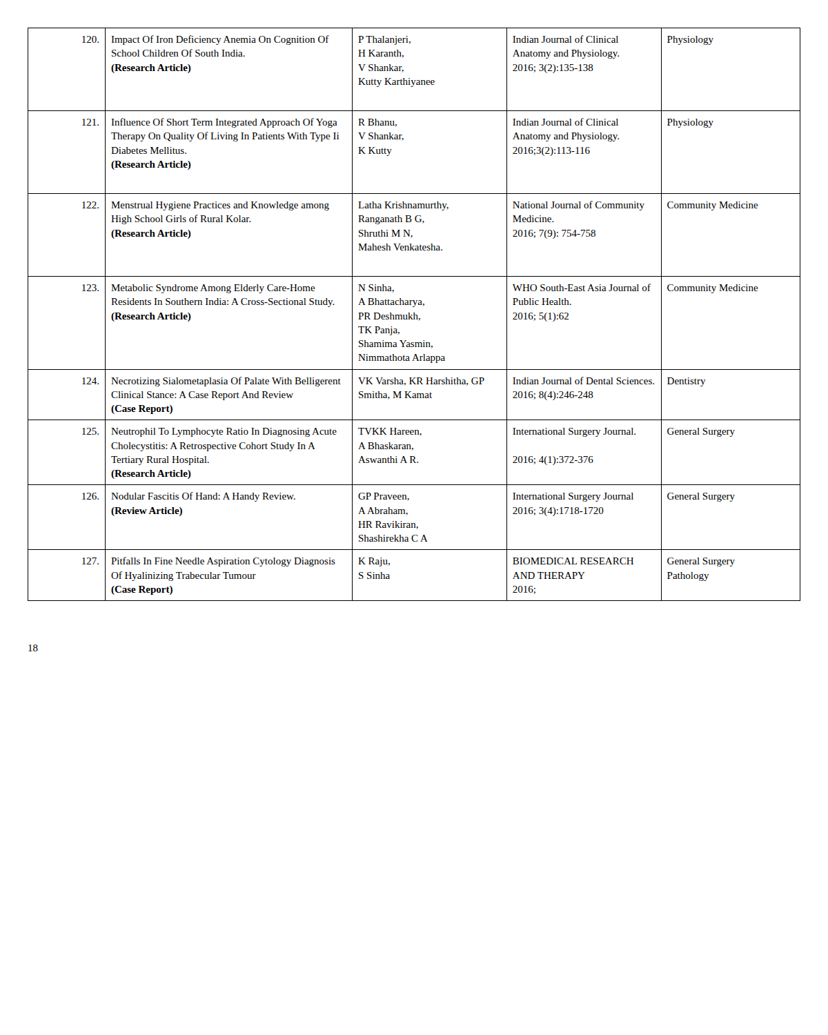| 120. | Impact Of Iron Deficiency Anemia On Cognition Of School Children Of South India. (Research Article) | P Thalanjeri, H Karanth, V Shankar, Kutty Karthiyanee | Indian Journal of Clinical Anatomy and Physiology. 2016; 3(2):135-138 | Physiology |
| 121. | Influence Of Short Term Integrated Approach Of Yoga Therapy On Quality Of Living In Patients With Type Ii Diabetes Mellitus. (Research Article) | R Bhanu, V Shankar, K Kutty | Indian Journal of Clinical Anatomy and Physiology. 2016;3(2):113-116 | Physiology |
| 122. | Menstrual Hygiene Practices and Knowledge among High School Girls of Rural Kolar. (Research Article) | Latha Krishnamurthy, Ranganath B G, Shruthi M N, Mahesh Venkatesha. | National Journal of Community Medicine. 2016; 7(9): 754-758 | Community Medicine |
| 123. | Metabolic Syndrome Among Elderly Care-Home Residents In Southern India: A Cross-Sectional Study. (Research Article) | N Sinha, A Bhattacharya, PR Deshmukh, TK Panja, Shamima Yasmin, Nimmathota Arlappa | WHO South-East Asia Journal of Public Health. 2016; 5(1):62 | Community Medicine |
| 124. | Necrotizing Sialometaplasia Of Palate With Belligerent Clinical Stance: A Case Report And Review (Case Report) | VK Varsha, KR Harshitha, GP Smitha, M Kamat | Indian Journal of Dental Sciences. 2016; 8(4):246-248 | Dentistry |
| 125. | Neutrophil To Lymphocyte Ratio In Diagnosing Acute Cholecystitis: A Retrospective Cohort Study In A Tertiary Rural Hospital. (Research Article) | TVKK Hareen, A Bhaskaran, Aswanthi A R. | International Surgery Journal. 2016; 4(1):372-376 | General Surgery |
| 126. | Nodular Fascitis Of Hand: A Handy Review. (Review Article) | GP Praveen, A Abraham, HR Ravikiran, Shashirekha C A | International Surgery Journal 2016; 3(4):1718-1720 | General Surgery |
| 127. | Pitfalls In Fine Needle Aspiration Cytology Diagnosis Of Hyalinizing Trabecular Tumour (Case Report) | K Raju, S Sinha | BIOMEDICAL RESEARCH AND THERAPY 2016; | General Surgery Pathology |
18